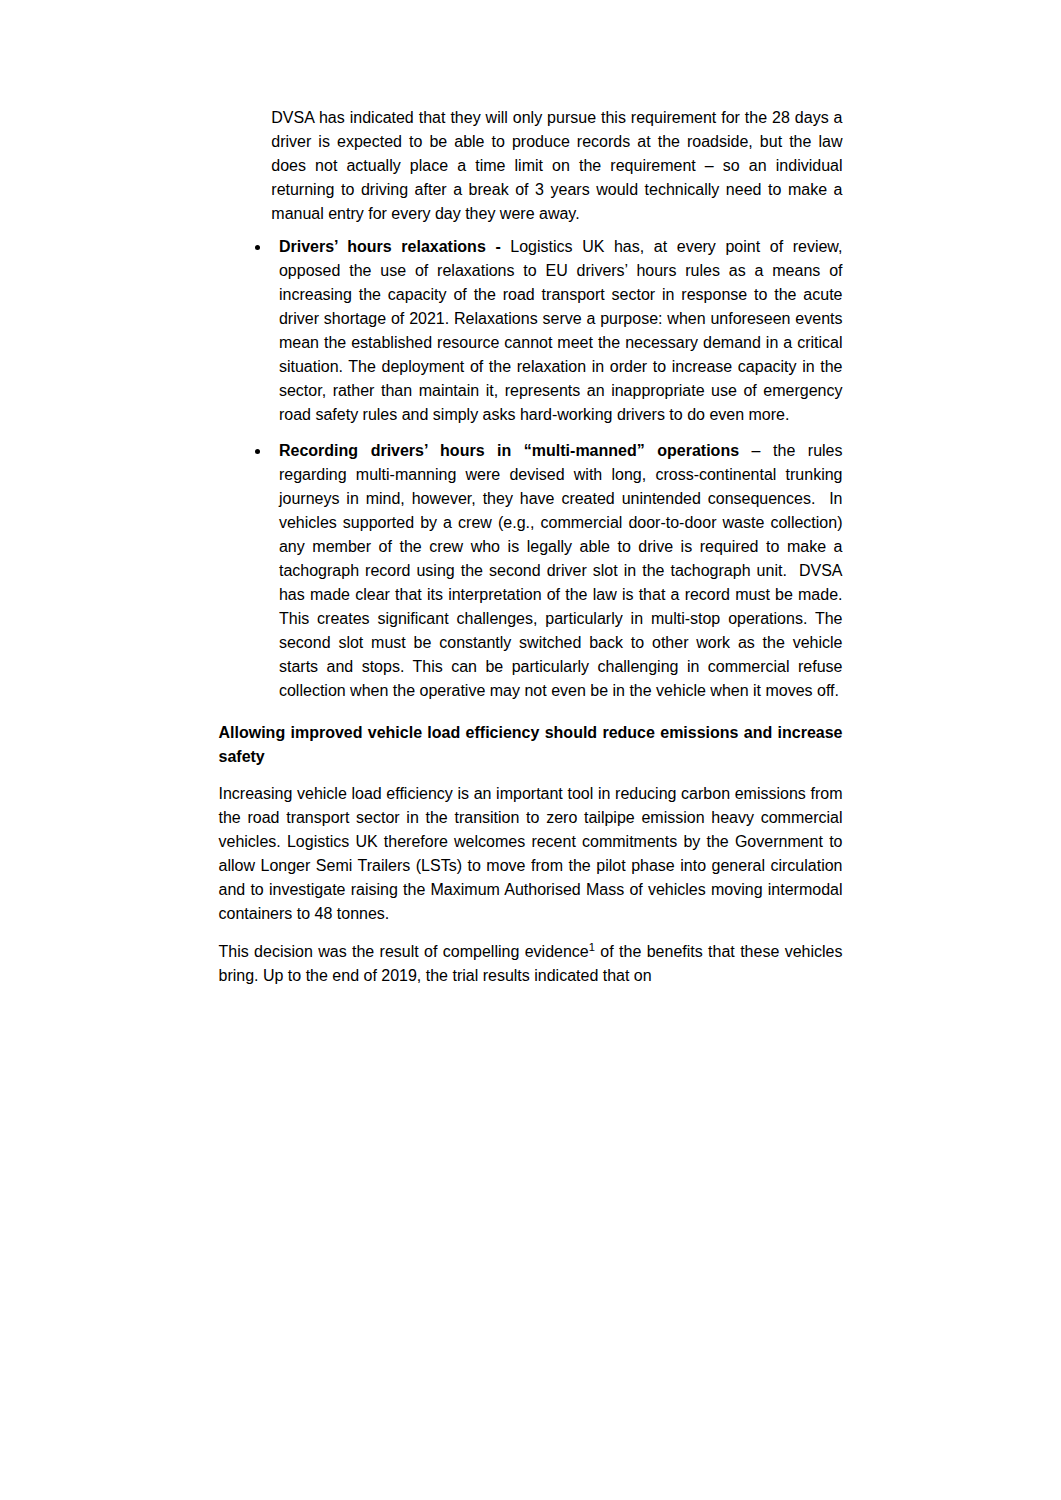DVSA has indicated that they will only pursue this requirement for the 28 days a driver is expected to be able to produce records at the roadside, but the law does not actually place a time limit on the requirement – so an individual returning to driving after a break of 3 years would technically need to make a manual entry for every day they were away.
Drivers’ hours relaxations - Logistics UK has, at every point of review, opposed the use of relaxations to EU drivers’ hours rules as a means of increasing the capacity of the road transport sector in response to the acute driver shortage of 2021. Relaxations serve a purpose: when unforeseen events mean the established resource cannot meet the necessary demand in a critical situation. The deployment of the relaxation in order to increase capacity in the sector, rather than maintain it, represents an inappropriate use of emergency road safety rules and simply asks hard-working drivers to do even more.
Recording drivers’ hours in “multi-manned” operations – the rules regarding multi-manning were devised with long, cross-continental trunking journeys in mind, however, they have created unintended consequences. In vehicles supported by a crew (e.g., commercial door-to-door waste collection) any member of the crew who is legally able to drive is required to make a tachograph record using the second driver slot in the tachograph unit. DVSA has made clear that its interpretation of the law is that a record must be made. This creates significant challenges, particularly in multi-stop operations. The second slot must be constantly switched back to other work as the vehicle starts and stops. This can be particularly challenging in commercial refuse collection when the operative may not even be in the vehicle when it moves off.
Allowing improved vehicle load efficiency should reduce emissions and increase safety
Increasing vehicle load efficiency is an important tool in reducing carbon emissions from the road transport sector in the transition to zero tailpipe emission heavy commercial vehicles. Logistics UK therefore welcomes recent commitments by the Government to allow Longer Semi Trailers (LSTs) to move from the pilot phase into general circulation and to investigate raising the Maximum Authorised Mass of vehicles moving intermodal containers to 48 tonnes.
This decision was the result of compelling evidence1 of the benefits that these vehicles bring. Up to the end of 2019, the trial results indicated that on